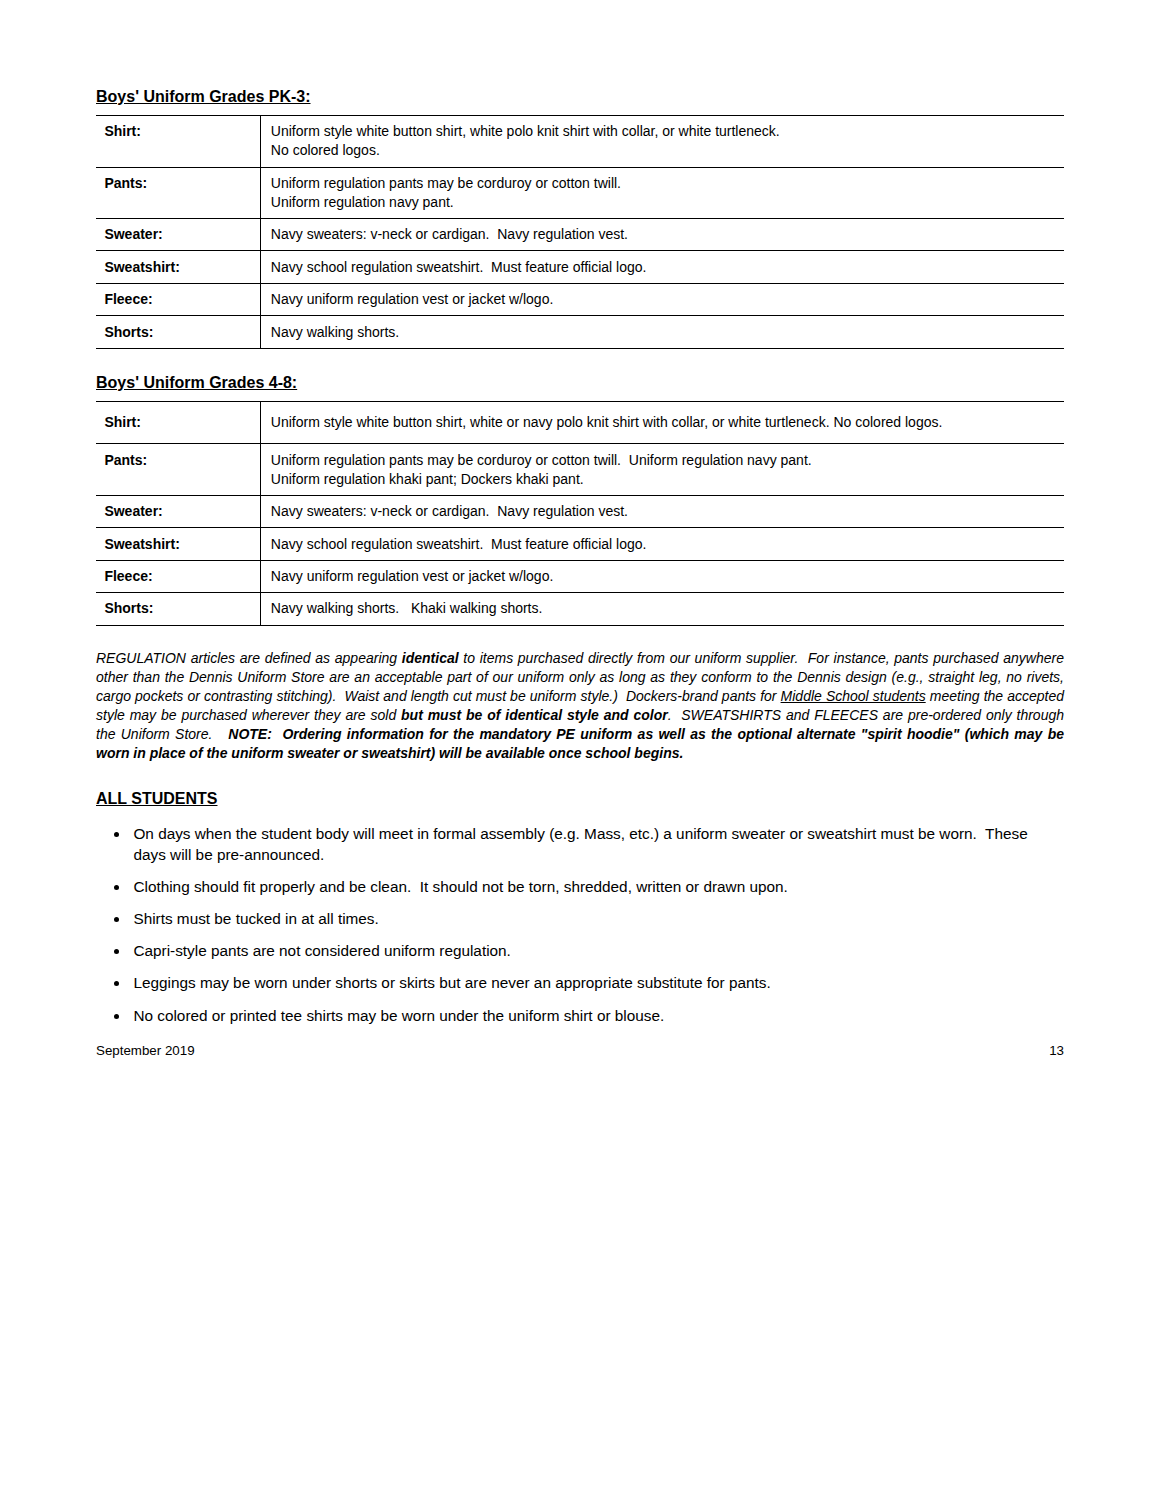Boys' Uniform Grades PK-3:
| Shirt: | Uniform style white button shirt, white polo knit shirt with collar, or white turtleneck. No colored logos. |
| Pants: | Uniform regulation pants may be corduroy or cotton twill. Uniform regulation navy pant. |
| Sweater: | Navy sweaters: v-neck or cardigan. Navy regulation vest. |
| Sweatshirt: | Navy school regulation sweatshirt. Must feature official logo. |
| Fleece: | Navy uniform regulation vest or jacket w/logo. |
| Shorts: | Navy walking shorts. |
Boys' Uniform Grades 4-8:
| Shirt: | Uniform style white button shirt, white or navy polo knit shirt with collar, or white turtleneck. No colored logos. |
| Pants: | Uniform regulation pants may be corduroy or cotton twill. Uniform regulation navy pant. Uniform regulation khaki pant; Dockers khaki pant. |
| Sweater: | Navy sweaters: v-neck or cardigan. Navy regulation vest. |
| Sweatshirt: | Navy school regulation sweatshirt. Must feature official logo. |
| Fleece: | Navy uniform regulation vest or jacket w/logo. |
| Shorts: | Navy walking shorts. Khaki walking shorts. |
REGULATION articles are defined as appearing identical to items purchased directly from our uniform supplier. For instance, pants purchased anywhere other than the Dennis Uniform Store are an acceptable part of our uniform only as long as they conform to the Dennis design (e.g., straight leg, no rivets, cargo pockets or contrasting stitching). Waist and length cut must be uniform style.) Dockers-brand pants for Middle School students meeting the accepted style may be purchased wherever they are sold but must be of identical style and color. SWEATSHIRTS and FLEECES are pre-ordered only through the Uniform Store. NOTE: Ordering information for the mandatory PE uniform as well as the optional alternate "spirit hoodie" (which may be worn in place of the uniform sweater or sweatshirt) will be available once school begins.
ALL STUDENTS
On days when the student body will meet in formal assembly (e.g. Mass, etc.) a uniform sweater or sweatshirt must be worn. These days will be pre-announced.
Clothing should fit properly and be clean. It should not be torn, shredded, written or drawn upon.
Shirts must be tucked in at all times.
Capri-style pants are not considered uniform regulation.
Leggings may be worn under shorts or skirts but are never an appropriate substitute for pants.
No colored or printed tee shirts may be worn under the uniform shirt or blouse.
September 2019 13